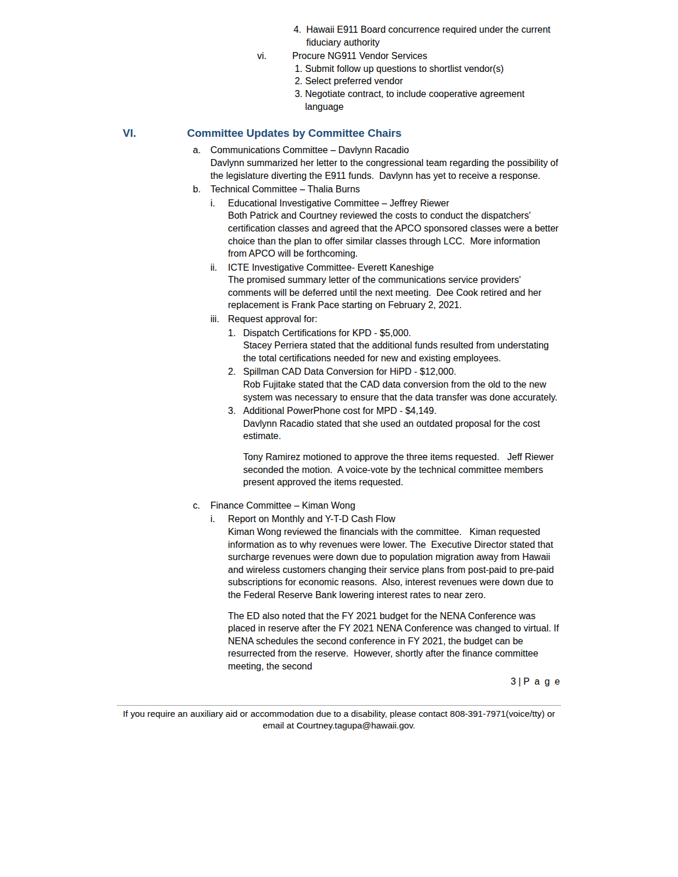Hawaii E911 Board concurrence required under the current fiduciary authority
vi.
Procure NG911 Vendor Services
Submit follow up questions to shortlist vendor(s)
Select preferred vendor
Negotiate contract, to include cooperative agreement language
VI. Committee Updates by Committee Chairs
a.
Communications Committee – Davlynn Racadio
Davlynn summarized her letter to the congressional team regarding the possibility of the legislature diverting the E911 funds. Davlynn has yet to receive a response.
b.
Technical Committee – Thalia Burns
i.
Educational Investigative Committee – Jeffrey Riewer
Both Patrick and Courtney reviewed the costs to conduct the dispatchers' certification classes and agreed that the APCO sponsored classes were a better choice than the plan to offer similar classes through LCC. More information from APCO will be forthcoming.
ii.
ICTE Investigative Committee- Everett Kaneshige
The promised summary letter of the communications service providers' comments will be deferred until the next meeting. Dee Cook retired and her replacement is Frank Pace starting on February 2, 2021.
iii.
Request approval for:
1.
Dispatch Certifications for KPD - $5,000.
Stacey Perriera stated that the additional funds resulted from understating the total certifications needed for new and existing employees.
2.
Spillman CAD Data Conversion for HiPD - $12,000.
Rob Fujitake stated that the CAD data conversion from the old to the new system was necessary to ensure that the data transfer was done accurately.
3.
Additional PowerPhone cost for MPD - $4,149.
Davlynn Racadio stated that she used an outdated proposal for the cost estimate.
Tony Ramirez motioned to approve the three items requested. Jeff Riewer seconded the motion. A voice-vote by the technical committee members present approved the items requested.
c.
Finance Committee – Kiman Wong
i.
Report on Monthly and Y-T-D Cash Flow
Kiman Wong reviewed the financials with the committee. Kiman requested information as to why revenues were lower. The Executive Director stated that surcharge revenues were down due to population migration away from Hawaii and wireless customers changing their service plans from post-paid to pre-paid subscriptions for economic reasons. Also, interest revenues were down due to the Federal Reserve Bank lowering interest rates to near zero.
The ED also noted that the FY 2021 budget for the NENA Conference was placed in reserve after the FY 2021 NENA Conference was changed to virtual. If NENA schedules the second conference in FY 2021, the budget can be resurrected from the reserve. However, shortly after the finance committee meeting, the second
3 | P a g e
If you require an auxiliary aid or accommodation due to a disability, please contact 808-391-7971(voice/tty) or email at Courtney.tagupa@hawaii.gov.